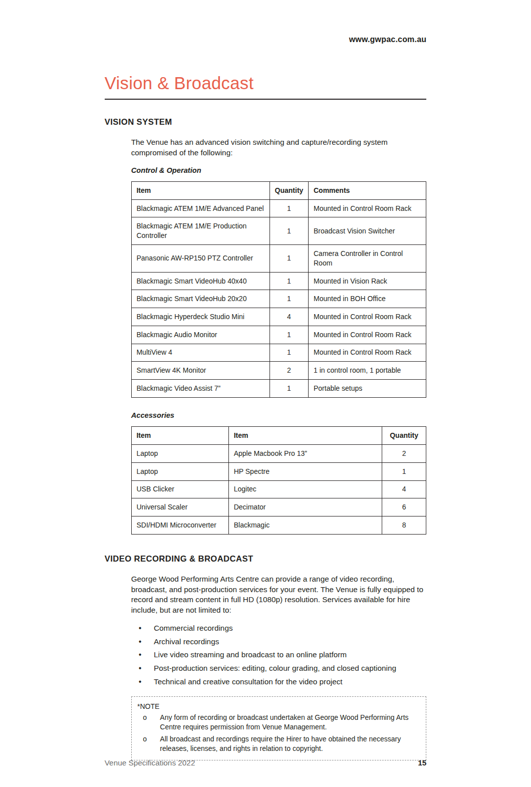www.gwpac.com.au
Vision & Broadcast
VISION SYSTEM
The Venue has an advanced vision switching and capture/recording system compromised of the following:
Control & Operation
| Item | Quantity | Comments |
| --- | --- | --- |
| Blackmagic ATEM 1M/E Advanced Panel | 1 | Mounted in Control Room Rack |
| Blackmagic ATEM 1M/E Production Controller | 1 | Broadcast Vision Switcher |
| Panasonic AW-RP150 PTZ Controller | 1 | Camera Controller in Control Room |
| Blackmagic Smart VideoHub 40x40 | 1 | Mounted in Vision Rack |
| Blackmagic Smart VideoHub 20x20 | 1 | Mounted in BOH Office |
| Blackmagic Hyperdeck Studio Mini | 4 | Mounted in Control Room Rack |
| Blackmagic Audio Monitor | 1 | Mounted in Control Room Rack |
| MultiView 4 | 1 | Mounted in Control Room Rack |
| SmartView 4K Monitor | 2 | 1 in control room, 1 portable |
| Blackmagic Video Assist 7” | 1 | Portable setups |
Accessories
| Item | Item | Quantity |
| --- | --- | --- |
| Laptop | Apple Macbook Pro 13” | 2 |
| Laptop | HP Spectre | 1 |
| USB Clicker | Logitec | 4 |
| Universal Scaler | Decimator | 6 |
| SDI/HDMI Microconverter | Blackmagic | 8 |
VIDEO RECORDING & BROADCAST
George Wood Performing Arts Centre can provide a range of video recording, broadcast, and post-production services for your event. The Venue is fully equipped to record and stream content in full HD (1080p) resolution. Services available for hire include, but are not limited to:
Commercial recordings
Archival recordings
Live video streaming and broadcast to an online platform
Post-production services: editing, colour grading, and closed captioning
Technical and creative consultation for the video project
*NOTE
Any form of recording or broadcast undertaken at George Wood Performing Arts Centre requires permission from Venue Management.
All broadcast and recordings require the Hirer to have obtained the necessary releases, licenses, and rights in relation to copyright.
Venue Specifications 2022 15